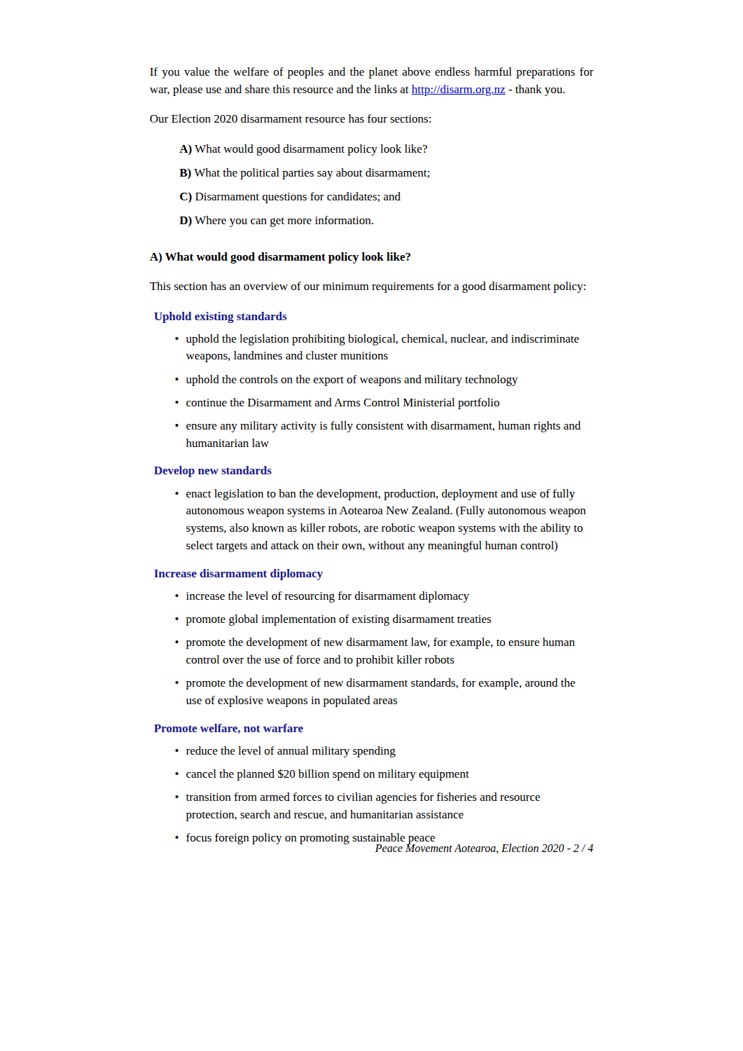If you value the welfare of peoples and the planet above endless harmful preparations for war, please use and share this resource and the links at http://disarm.org.nz - thank you.
Our Election 2020 disarmament resource has four sections:
A) What would good disarmament policy look like?
B) What the political parties say about disarmament;
C) Disarmament questions for candidates; and
D) Where you can get more information.
A) What would good disarmament policy look like?
This section has an overview of our minimum requirements for a good disarmament policy:
Uphold existing standards
uphold the legislation prohibiting biological, chemical, nuclear, and indiscriminate weapons, landmines and cluster munitions
uphold the controls on the export of weapons and military technology
continue the Disarmament and Arms Control Ministerial portfolio
ensure any military activity is fully consistent with disarmament, human rights and humanitarian law
Develop new standards
enact legislation to ban the development, production, deployment and use of fully autonomous weapon systems in Aotearoa New Zealand. (Fully autonomous weapon systems, also known as killer robots, are robotic weapon systems with the ability to select targets and attack on their own, without any meaningful human control)
Increase disarmament diplomacy
increase the level of resourcing for disarmament diplomacy
promote global implementation of existing disarmament treaties
promote the development of new disarmament law, for example, to ensure human control over the use of force and to prohibit killer robots
promote the development of new disarmament standards, for example, around the use of explosive weapons in populated areas
Promote welfare, not warfare
reduce the level of annual military spending
cancel the planned $20 billion spend on military equipment
transition from armed forces to civilian agencies for fisheries and resource protection, search and rescue, and humanitarian assistance
focus foreign policy on promoting sustainable peace
Peace Movement Aotearoa, Election 2020 - 2 / 4